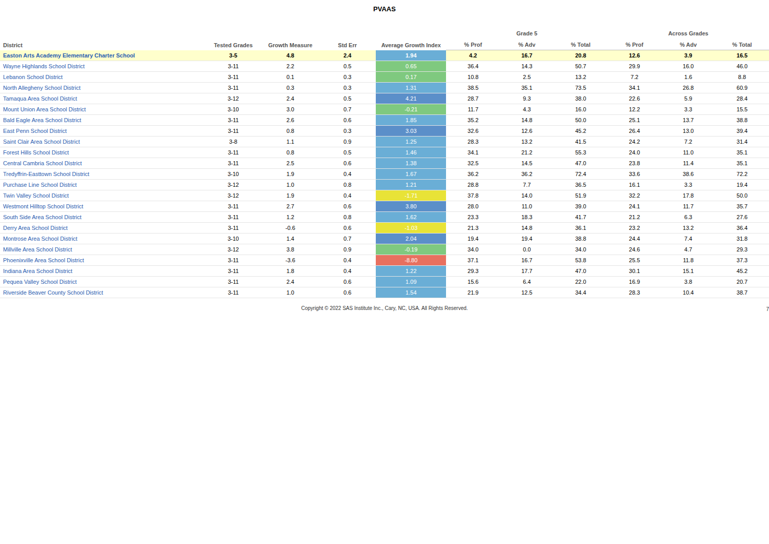PVAAS
| District | Tested Grades | Growth Measure | Std Err | Average Growth Index | Grade 5 | Across Grades |
| --- | --- | --- | --- | --- | --- | --- |
| % Prof | % Adv | % Total | % Prof | % Adv | % Total |
| Easton Arts Academy Elementary Charter School | 3-5 | 4.8 | 2.4 | 1.94 | 4.2 | 16.7 | 20.8 | 12.6 | 3.9 | 16.5 |
| Wayne Highlands School District | 3-11 | 2.2 | 0.5 | 0.65 | 36.4 | 14.3 | 50.7 | 29.9 | 16.0 | 46.0 |
| Lebanon School District | 3-11 | 0.1 | 0.3 | 0.17 | 10.8 | 2.5 | 13.2 | 7.2 | 1.6 | 8.8 |
| North Allegheny School District | 3-11 | 0.3 | 0.3 | 1.31 | 38.5 | 35.1 | 73.5 | 34.1 | 26.8 | 60.9 |
| Tamaqua Area School District | 3-12 | 2.4 | 0.5 | 4.21 | 28.7 | 9.3 | 38.0 | 22.6 | 5.9 | 28.4 |
| Mount Union Area School District | 3-10 | 3.0 | 0.7 | -0.21 | 11.7 | 4.3 | 16.0 | 12.2 | 3.3 | 15.5 |
| Bald Eagle Area School District | 3-11 | 2.6 | 0.6 | 1.85 | 35.2 | 14.8 | 50.0 | 25.1 | 13.7 | 38.8 |
| East Penn School District | 3-11 | 0.8 | 0.3 | 3.03 | 32.6 | 12.6 | 45.2 | 26.4 | 13.0 | 39.4 |
| Saint Clair Area School District | 3-8 | 1.1 | 0.9 | 1.25 | 28.3 | 13.2 | 41.5 | 24.2 | 7.2 | 31.4 |
| Forest Hills School District | 3-11 | 0.8 | 0.5 | 1.46 | 34.1 | 21.2 | 55.3 | 24.0 | 11.0 | 35.1 |
| Central Cambria School District | 3-11 | 2.5 | 0.6 | 1.38 | 32.5 | 14.5 | 47.0 | 23.8 | 11.4 | 35.1 |
| Tredyffrin-Easttown School District | 3-10 | 1.9 | 0.4 | 1.67 | 36.2 | 36.2 | 72.4 | 33.6 | 38.6 | 72.2 |
| Purchase Line School District | 3-12 | 1.0 | 0.8 | 1.21 | 28.8 | 7.7 | 36.5 | 16.1 | 3.3 | 19.4 |
| Twin Valley School District | 3-12 | 1.9 | 0.4 | -1.71 | 37.8 | 14.0 | 51.9 | 32.2 | 17.8 | 50.0 |
| Westmont Hilltop School District | 3-11 | 2.7 | 0.6 | 3.80 | 28.0 | 11.0 | 39.0 | 24.1 | 11.7 | 35.7 |
| South Side Area School District | 3-11 | 1.2 | 0.8 | 1.62 | 23.3 | 18.3 | 41.7 | 21.2 | 6.3 | 27.6 |
| Derry Area School District | 3-11 | -0.6 | 0.6 | -1.03 | 21.3 | 14.8 | 36.1 | 23.2 | 13.2 | 36.4 |
| Montrose Area School District | 3-10 | 1.4 | 0.7 | 2.04 | 19.4 | 19.4 | 38.8 | 24.4 | 7.4 | 31.8 |
| Millville Area School District | 3-12 | 3.8 | 0.9 | -0.19 | 34.0 | 0.0 | 34.0 | 24.6 | 4.7 | 29.3 |
| Phoenixville Area School District | 3-11 | -3.6 | 0.4 | -8.80 | 37.1 | 16.7 | 53.8 | 25.5 | 11.8 | 37.3 |
| Indiana Area School District | 3-11 | 1.8 | 0.4 | 1.22 | 29.3 | 17.7 | 47.0 | 30.1 | 15.1 | 45.2 |
| Pequea Valley School District | 3-11 | 2.4 | 0.6 | 1.09 | 15.6 | 6.4 | 22.0 | 16.9 | 3.8 | 20.7 |
| Riverside Beaver County School District | 3-11 | 1.0 | 0.6 | 1.54 | 21.9 | 12.5 | 34.4 | 28.3 | 10.4 | 38.7 |
Copyright © 2022 SAS Institute Inc., Cary, NC, USA. All Rights Reserved.
7